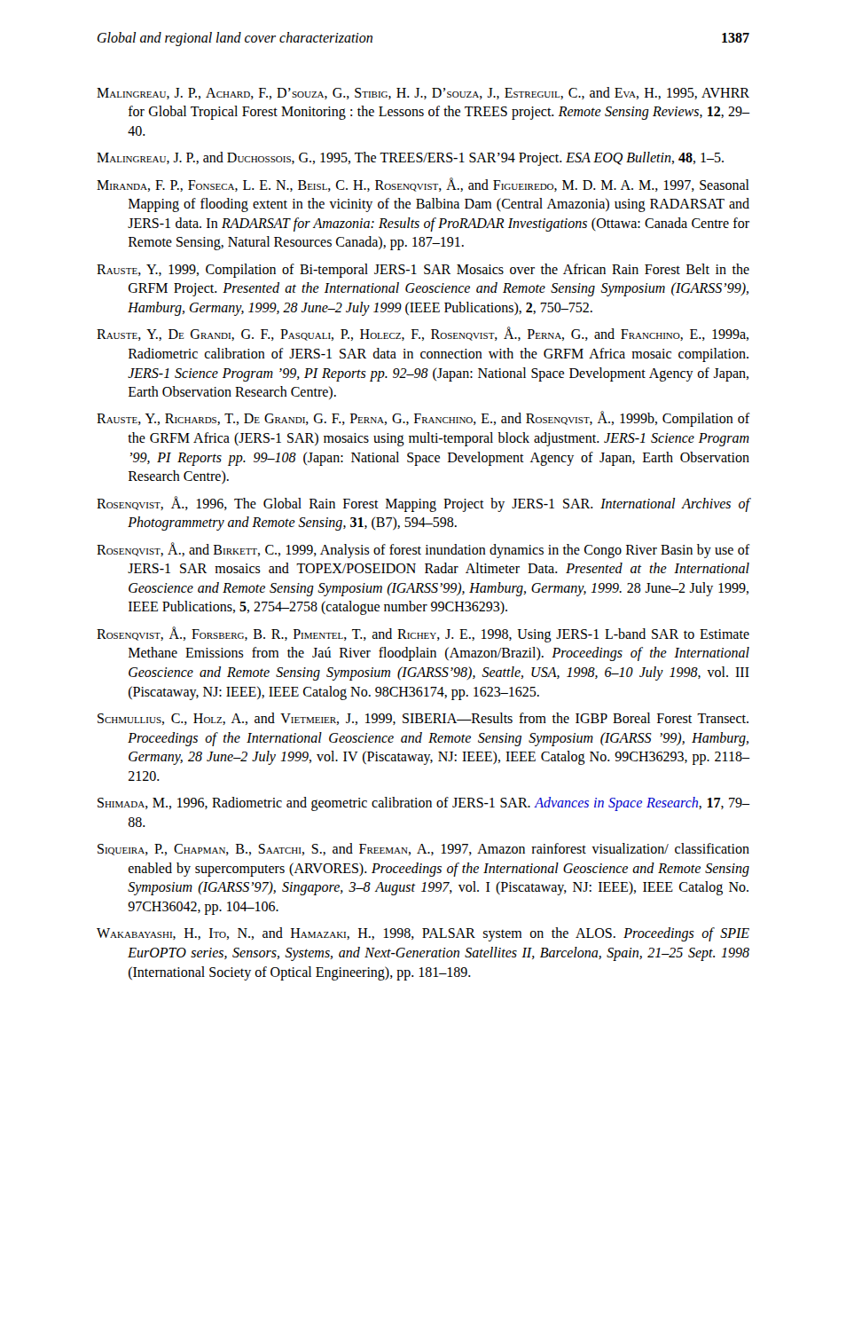Global and regional land cover characterization 1387
Malingreau, J. P., Achard, F., D’souza, G., Stibig, H. J., D’souza, J., Estreguil, C., and Eva, H., 1995, AVHRR for Global Tropical Forest Monitoring : the Lessons of the TREES project. Remote Sensing Reviews, 12, 29–40.
Malingreau, J. P., and Duchossois, G., 1995, The TREES/ERS-1 SAR’94 Project. ESA EOQ Bulletin, 48, 1–5.
Miranda, F. P., Fonseca, L. E. N., Beisl, C. H., Rosenqvist, Å., and Figueiredo, M. D. M. A. M., 1997, Seasonal Mapping of flooding extent in the vicinity of the Balbina Dam (Central Amazonia) using RADARSAT and JERS-1 data. In RADARSAT for Amazonia: Results of ProRADAR Investigations (Ottawa: Canada Centre for Remote Sensing, Natural Resources Canada), pp. 187–191.
Rauste, Y., 1999, Compilation of Bi-temporal JERS-1 SAR Mosaics over the African Rain Forest Belt in the GRFM Project. Presented at the International Geoscience and Remote Sensing Symposium (IGARSS’99), Hamburg, Germany, 1999, 28 June–2 July 1999 (IEEE Publications), 2, 750–752.
Rauste, Y., De Grandi, G. F., Pasquali, P., Holecz, F., Rosenqvist, Å., Perna, G., and Franchino, E., 1999a, Radiometric calibration of JERS-1 SAR data in connection with the GRFM Africa mosaic compilation. JERS-1 Science Program ’99, PI Reports pp. 92–98 (Japan: National Space Development Agency of Japan, Earth Observation Research Centre).
Rauste, Y., Richards, T., De Grandi, G. F., Perna, G., Franchino, E., and Rosenqvist, Å., 1999b, Compilation of the GRFM Africa (JERS-1 SAR) mosaics using multi-temporal block adjustment. JERS-1 Science Program ’99, PI Reports pp. 99–108 (Japan: National Space Development Agency of Japan, Earth Observation Research Centre).
Rosenqvist, Å., 1996, The Global Rain Forest Mapping Project by JERS-1 SAR. International Archives of Photogrammetry and Remote Sensing, 31, (B7), 594–598.
Rosenqvist, Å., and Birkett, C., 1999, Analysis of forest inundation dynamics in the Congo River Basin by use of JERS-1 SAR mosaics and TOPEX/POSEIDON Radar Altimeter Data. Presented at the International Geoscience and Remote Sensing Symposium (IGARSS’99), Hamburg, Germany, 1999. 28 June–2 July 1999, IEEE Publications, 5, 2754–2758 (catalogue number 99CH36293).
Rosenqvist, Å., Forsberg, B. R., Pimentel, T., and Richey, J. E., 1998, Using JERS-1 L-band SAR to Estimate Methane Emissions from the Jaú River floodplain (Amazon/Brazil). Proceedings of the International Geoscience and Remote Sensing Symposium (IGARSS’98), Seattle, USA, 1998, 6–10 July 1998, vol. III (Piscataway, NJ: IEEE), IEEE Catalog No. 98CH36174, pp. 1623–1625.
Schmullius, C., Holz, A., and Vietmeier, J., 1999, SIBERIA—Results from the IGBP Boreal Forest Transect. Proceedings of the International Geoscience and Remote Sensing Symposium (IGARSS ’99), Hamburg, Germany, 28 June–2 July 1999, vol. IV (Piscataway, NJ: IEEE), IEEE Catalog No. 99CH36293, pp. 2118–2120.
Shimada, M., 1996, Radiometric and geometric calibration of JERS-1 SAR. Advances in Space Research, 17, 79–88.
Siqueira, P., Chapman, B., Saatchi, S., and Freeman, A., 1997, Amazon rainforest visualization/ classification enabled by supercomputers (ARVORES). Proceedings of the International Geoscience and Remote Sensing Symposium (IGARSS’97), Singapore, 3–8 August 1997, vol. I (Piscataway, NJ: IEEE), IEEE Catalog No. 97CH36042, pp. 104–106.
Wakabayashi, H., Ito, N., and Hamazaki, H., 1998, PALSAR system on the ALOS. Proceedings of SPIE EurOPTO series, Sensors, Systems, and Next-Generation Satellites II, Barcelona, Spain, 21–25 Sept. 1998 (International Society of Optical Engineering), pp. 181–189.